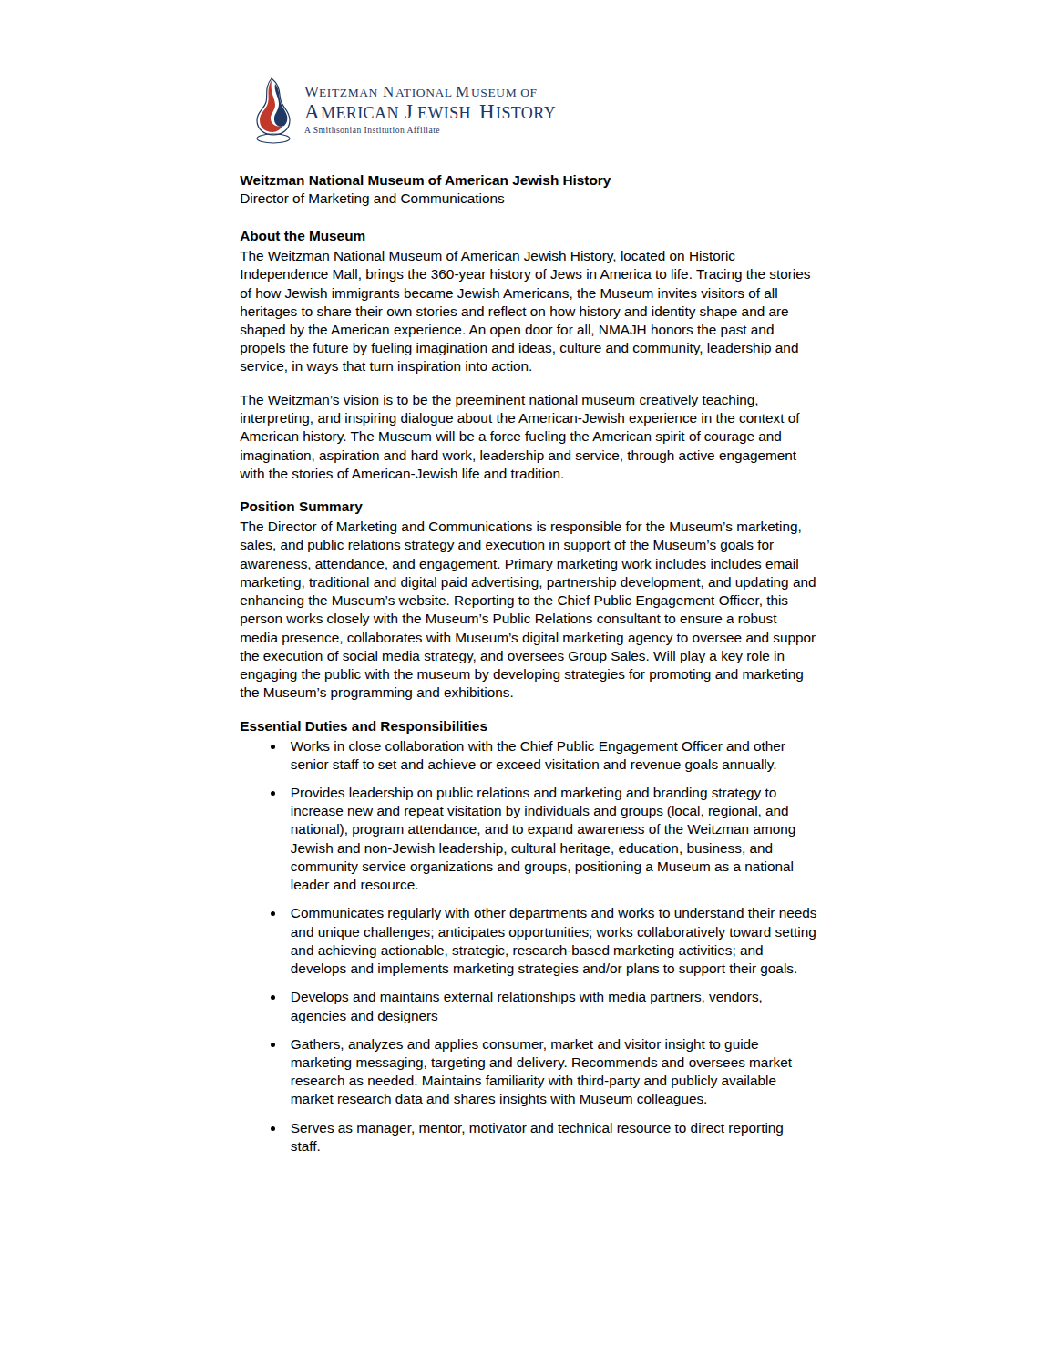W EITZMAN N ATIONAL M USEUM OF A MERICAN J EWISH H ISTORY A Smithsonian Institution Affiliate
Weitzman National Museum of American Jewish History
Director of Marketing and Communications
About the Museum
The Weitzman National Museum of American Jewish History, located on Historic Independence Mall, brings the 360-year history of Jews in America to life. Tracing the stories of how Jewish immigrants became Jewish Americans, the Museum invites visitors of all heritages to share their own stories and reflect on how history and identity shape and are shaped by the American experience. An open door for all, NMAJH honors the past and propels the future by fueling imagination and ideas, culture and community, leadership and service, in ways that turn inspiration into action.
The Weitzman’s vision is to be the preeminent national museum creatively teaching, interpreting, and inspiring dialogue about the American-Jewish experience in the context of American history. The Museum will be a force fueling the American spirit of courage and imagination, aspiration and hard work, leadership and service, through active engagement with the stories of American-Jewish life and tradition.
Position Summary
The Director of Marketing and Communications is responsible for the Museum’s marketing, sales, and public relations strategy and execution in support of the Museum’s goals for awareness, attendance, and engagement. Primary marketing work includes includes email marketing, traditional and digital paid advertising, partnership development, and updating and enhancing the Museum’s website. Reporting to the Chief Public Engagement Officer, this person works closely with the Museum’s Public Relations consultant to ensure a robust media presence, collaborates with Museum’s digital marketing agency to oversee and suppor the execution of social media strategy, and oversees Group Sales. Will play a key role in engaging the public with the museum by developing strategies for promoting and marketing the Museum’s programming and exhibitions.
Essential Duties and Responsibilities
Works in close collaboration with the Chief Public Engagement Officer and other senior staff to set and achieve or exceed visitation and revenue goals annually.
Provides leadership on public relations and marketing and branding strategy to increase new and repeat visitation by individuals and groups (local, regional, and national), program attendance, and to expand awareness of the Weitzman among Jewish and non-Jewish leadership, cultural heritage, education, business, and community service organizations and groups, positioning a Museum as a national leader and resource.
Communicates regularly with other departments and works to understand their needs and unique challenges; anticipates opportunities; works collaboratively toward setting and achieving actionable, strategic, research-based marketing activities; and develops and implements marketing strategies and/or plans to support their goals.
Develops and maintains external relationships with media partners, vendors, agencies and designers
Gathers, analyzes and applies consumer, market and visitor insight to guide marketing messaging, targeting and delivery. Recommends and oversees market research as needed. Maintains familiarity with third-party and publicly available market research data and shares insights with Museum colleagues.
Serves as manager, mentor, motivator and technical resource to direct reporting staff.